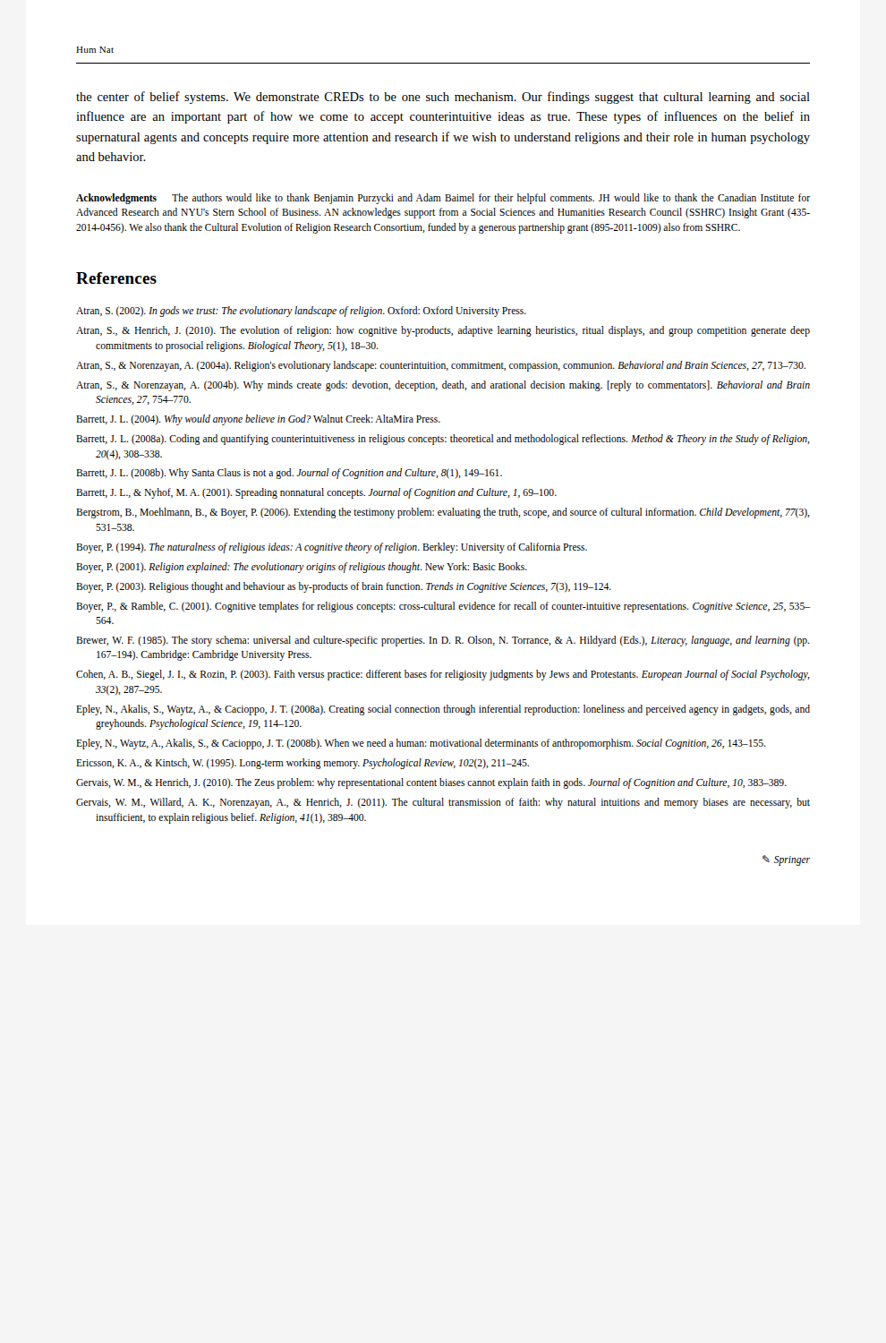Hum Nat
the center of belief systems. We demonstrate CREDs to be one such mechanism. Our findings suggest that cultural learning and social influence are an important part of how we come to accept counterintuitive ideas as true. These types of influences on the belief in supernatural agents and concepts require more attention and research if we wish to understand religions and their role in human psychology and behavior.
Acknowledgments The authors would like to thank Benjamin Purzycki and Adam Baimel for their helpful comments. JH would like to thank the Canadian Institute for Advanced Research and NYU's Stern School of Business. AN acknowledges support from a Social Sciences and Humanities Research Council (SSHRC) Insight Grant (435-2014-0456). We also thank the Cultural Evolution of Religion Research Consortium, funded by a generous partnership grant (895-2011-1009) also from SSHRC.
References
Atran, S. (2002). In gods we trust: The evolutionary landscape of religion. Oxford: Oxford University Press.
Atran, S., & Henrich, J. (2010). The evolution of religion: how cognitive by-products, adaptive learning heuristics, ritual displays, and group competition generate deep commitments to prosocial religions. Biological Theory, 5(1), 18–30.
Atran, S., & Norenzayan, A. (2004a). Religion's evolutionary landscape: counterintuition, commitment, compassion, communion. Behavioral and Brain Sciences, 27, 713–730.
Atran, S., & Norenzayan, A. (2004b). Why minds create gods: devotion, deception, death, and arational decision making. [reply to commentators]. Behavioral and Brain Sciences, 27, 754–770.
Barrett, J. L. (2004). Why would anyone believe in God? Walnut Creek: AltaMira Press.
Barrett, J. L. (2008a). Coding and quantifying counterintuitiveness in religious concepts: theoretical and methodological reflections. Method & Theory in the Study of Religion, 20(4), 308–338.
Barrett, J. L. (2008b). Why Santa Claus is not a god. Journal of Cognition and Culture, 8(1), 149–161.
Barrett, J. L., & Nyhof, M. A. (2001). Spreading nonnatural concepts. Journal of Cognition and Culture, 1, 69–100.
Bergstrom, B., Moehlmann, B., & Boyer, P. (2006). Extending the testimony problem: evaluating the truth, scope, and source of cultural information. Child Development, 77(3), 531–538.
Boyer, P. (1994). The naturalness of religious ideas: A cognitive theory of religion. Berkley: University of California Press.
Boyer, P. (2001). Religion explained: The evolutionary origins of religious thought. New York: Basic Books.
Boyer, P. (2003). Religious thought and behaviour as by-products of brain function. Trends in Cognitive Sciences, 7(3), 119–124.
Boyer, P., & Ramble, C. (2001). Cognitive templates for religious concepts: cross-cultural evidence for recall of counter-intuitive representations. Cognitive Science, 25, 535–564.
Brewer, W. F. (1985). The story schema: universal and culture-specific properties. In D. R. Olson, N. Torrance, & A. Hildyard (Eds.), Literacy, language, and learning (pp. 167–194). Cambridge: Cambridge University Press.
Cohen, A. B., Siegel, J. I., & Rozin, P. (2003). Faith versus practice: different bases for religiosity judgments by Jews and Protestants. European Journal of Social Psychology, 33(2), 287–295.
Epley, N., Akalis, S., Waytz, A., & Cacioppo, J. T. (2008a). Creating social connection through inferential reproduction: loneliness and perceived agency in gadgets, gods, and greyhounds. Psychological Science, 19, 114–120.
Epley, N., Waytz, A., Akalis, S., & Cacioppo, J. T. (2008b). When we need a human: motivational determinants of anthropomorphism. Social Cognition, 26, 143–155.
Ericsson, K. A., & Kintsch, W. (1995). Long-term working memory. Psychological Review, 102(2), 211–245.
Gervais, W. M., & Henrich, J. (2010). The Zeus problem: why representational content biases cannot explain faith in gods. Journal of Cognition and Culture, 10, 383–389.
Gervais, W. M., Willard, A. K., Norenzayan, A., & Henrich, J. (2011). The cultural transmission of faith: why natural intuitions and memory biases are necessary, but insufficient, to explain religious belief. Religion, 41(1), 389–400.
✎Springer